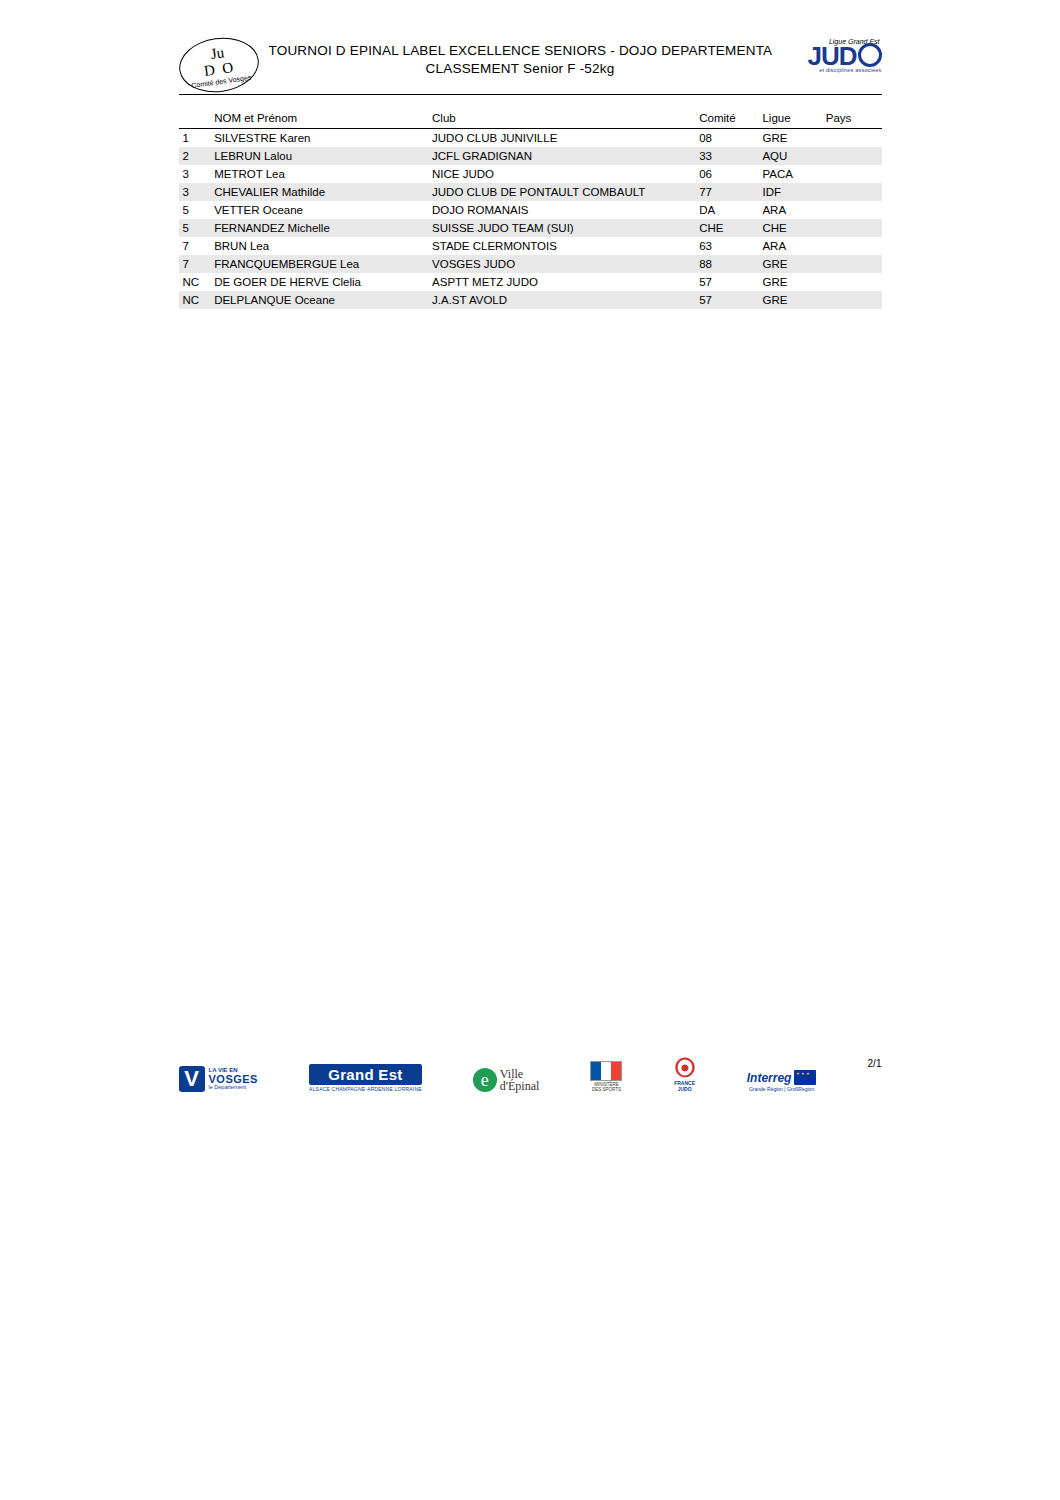Ju D O Comité des Vosges
TOURNOI D EPINAL LABEL EXCELLENCE SENIORS - DOJO DEPARTEMENTAL GEORGE COTTIN
CLASSEMENT Senior F -52kg
Ligue Grand Est
JUD
et disciplines associées
| | NOM et Prénom | Club | Comité | Ligue | Pays |
| --- | --- | --- | --- | --- | --- |
| 1 | SILVESTRE Karen | JUDO CLUB JUNIVILLE | 08 | GRE | |
| 2 | LEBRUN Lalou | JCFL GRADIGNAN | 33 | AQU | |
| 3 | METROT Lea | NICE JUDO | 06 | PACA | |
| 3 | CHEVALIER Mathilde | JUDO CLUB DE PONTAULT COMBAULT | 77 | IDF | |
| 5 | VETTER Oceane | DOJO ROMANAIS | DA | ARA | |
| 5 | FERNANDEZ Michelle | SUISSE JUDO TEAM (SUI) | CHE | CHE | |
| 7 | BRUN Lea | STADE CLERMONTOIS | 63 | ARA | |
| 7 | FRANCQUEMBERGUE Lea | VOSGES JUDO | 88 | GRE | |
| NC | DE GOER DE HERVE Clelia | ASPTT METZ JUDO | 57 | GRE | |
| NC | DELPLANQUE Oceane | J.A.ST AVOLD | 57 | GRE | |
V
LA VIE EN
VOSGES
le Département
Grand Est
ALSACE CHAMPAGNE-ARDENNE LORRAINE
e
Ville
d'Épinal
MINISTÈRE
DES SPORTS
⦿
FRANCE
JUDO
Interreg
Grande Région | GroßRegion
2/1